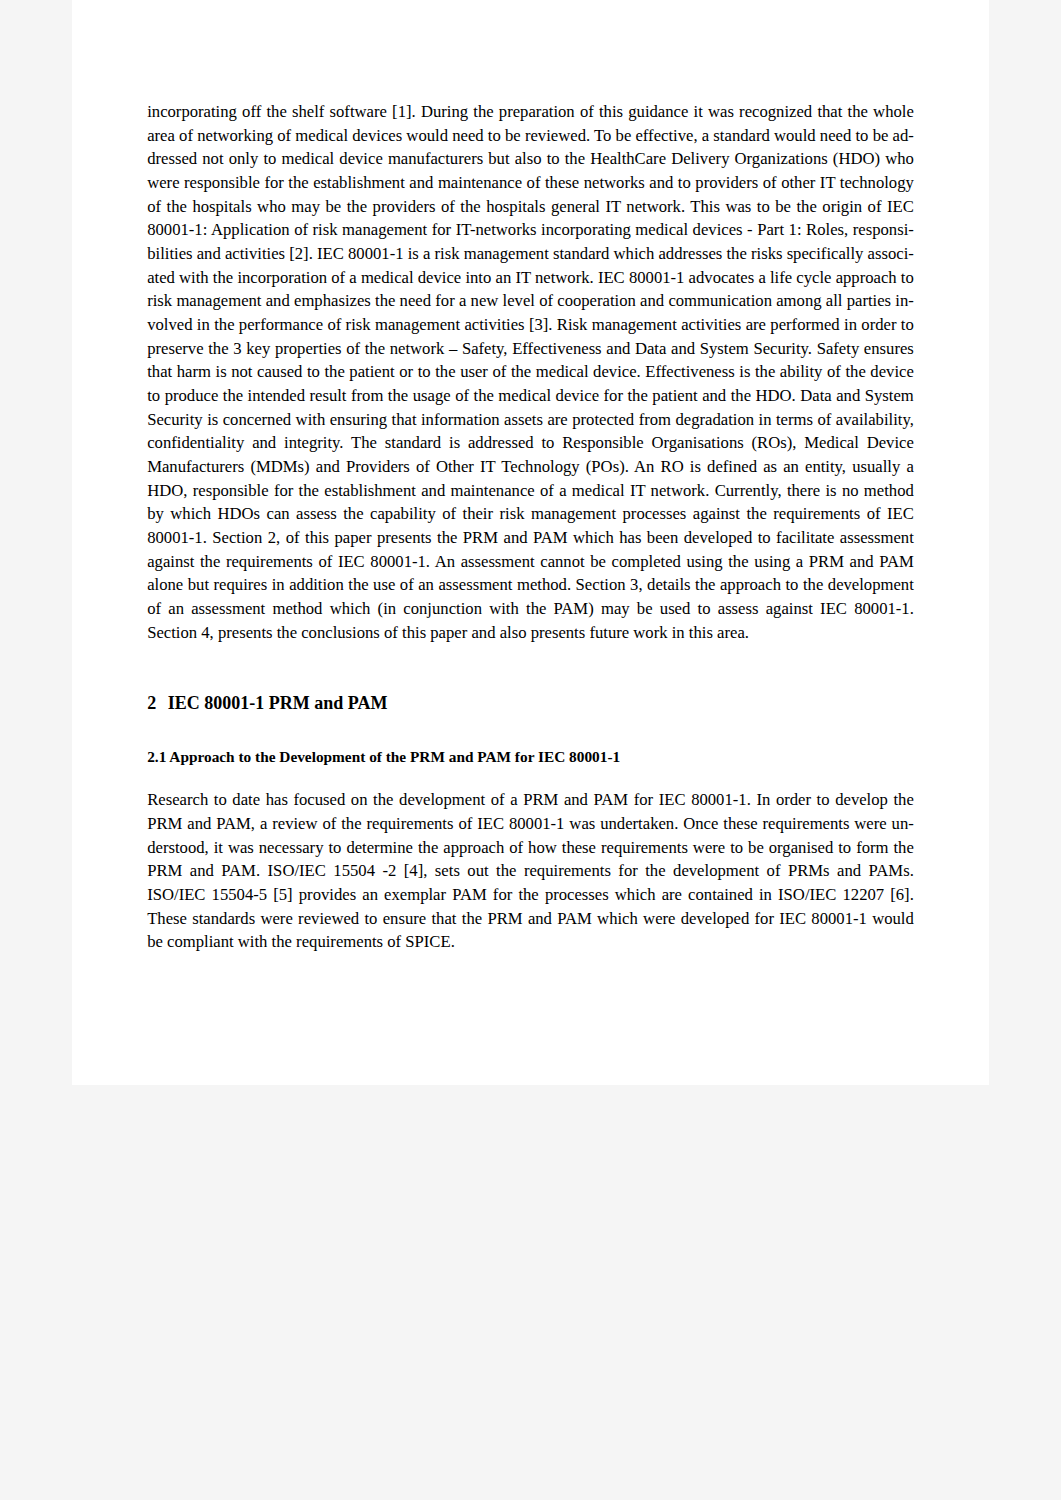incorporating off the shelf software [1]. During the preparation of this guidance it was recognized that the whole area of networking of medical devices would need to be reviewed. To be effective, a standard would need to be addressed not only to medical device manufacturers but also to the HealthCare Delivery Organizations (HDO) who were responsible for the establishment and maintenance of these networks and to providers of other IT technology of the hospitals who may be the providers of the hospitals general IT network. This was to be the origin of IEC 80001-1: Application of risk management for IT-networks incorporating medical devices - Part 1: Roles, responsibilities and activities [2]. IEC 80001-1 is a risk management standard which addresses the risks specifically associated with the incorporation of a medical device into an IT network. IEC 80001-1 advocates a life cycle approach to risk management and emphasizes the need for a new level of cooperation and communication among all parties involved in the performance of risk management activities [3]. Risk management activities are performed in order to preserve the 3 key properties of the network – Safety, Effectiveness and Data and System Security. Safety ensures that harm is not caused to the patient or to the user of the medical device. Effectiveness is the ability of the device to produce the intended result from the usage of the medical device for the patient and the HDO. Data and System Security is concerned with ensuring that information assets are protected from degradation in terms of availability, confidentiality and integrity. The standard is addressed to Responsible Organisations (ROs), Medical Device Manufacturers (MDMs) and Providers of Other IT Technology (POs). An RO is defined as an entity, usually a HDO, responsible for the establishment and maintenance of a medical IT network. Currently, there is no method by which HDOs can assess the capability of their risk management processes against the requirements of IEC 80001-1. Section 2, of this paper presents the PRM and PAM which has been developed to facilitate assessment against the requirements of IEC 80001-1. An assessment cannot be completed using the using a PRM and PAM alone but requires in addition the use of an assessment method. Section 3, details the approach to the development of an assessment method which (in conjunction with the PAM) may be used to assess against IEC 80001-1. Section 4, presents the conclusions of this paper and also presents future work in this area.
2 IEC 80001-1 PRM and PAM
2.1 Approach to the Development of the PRM and PAM for IEC 80001-1
Research to date has focused on the development of a PRM and PAM for IEC 80001-1. In order to develop the PRM and PAM, a review of the requirements of IEC 80001-1 was undertaken. Once these requirements were understood, it was necessary to determine the approach of how these requirements were to be organised to form the PRM and PAM. ISO/IEC 15504 -2 [4], sets out the requirements for the development of PRMs and PAMs. ISO/IEC 15504-5 [5] provides an exemplar PAM for the processes which are contained in ISO/IEC 12207 [6]. These standards were reviewed to ensure that the PRM and PAM which were developed for IEC 80001-1 would be compliant with the requirements of SPICE.